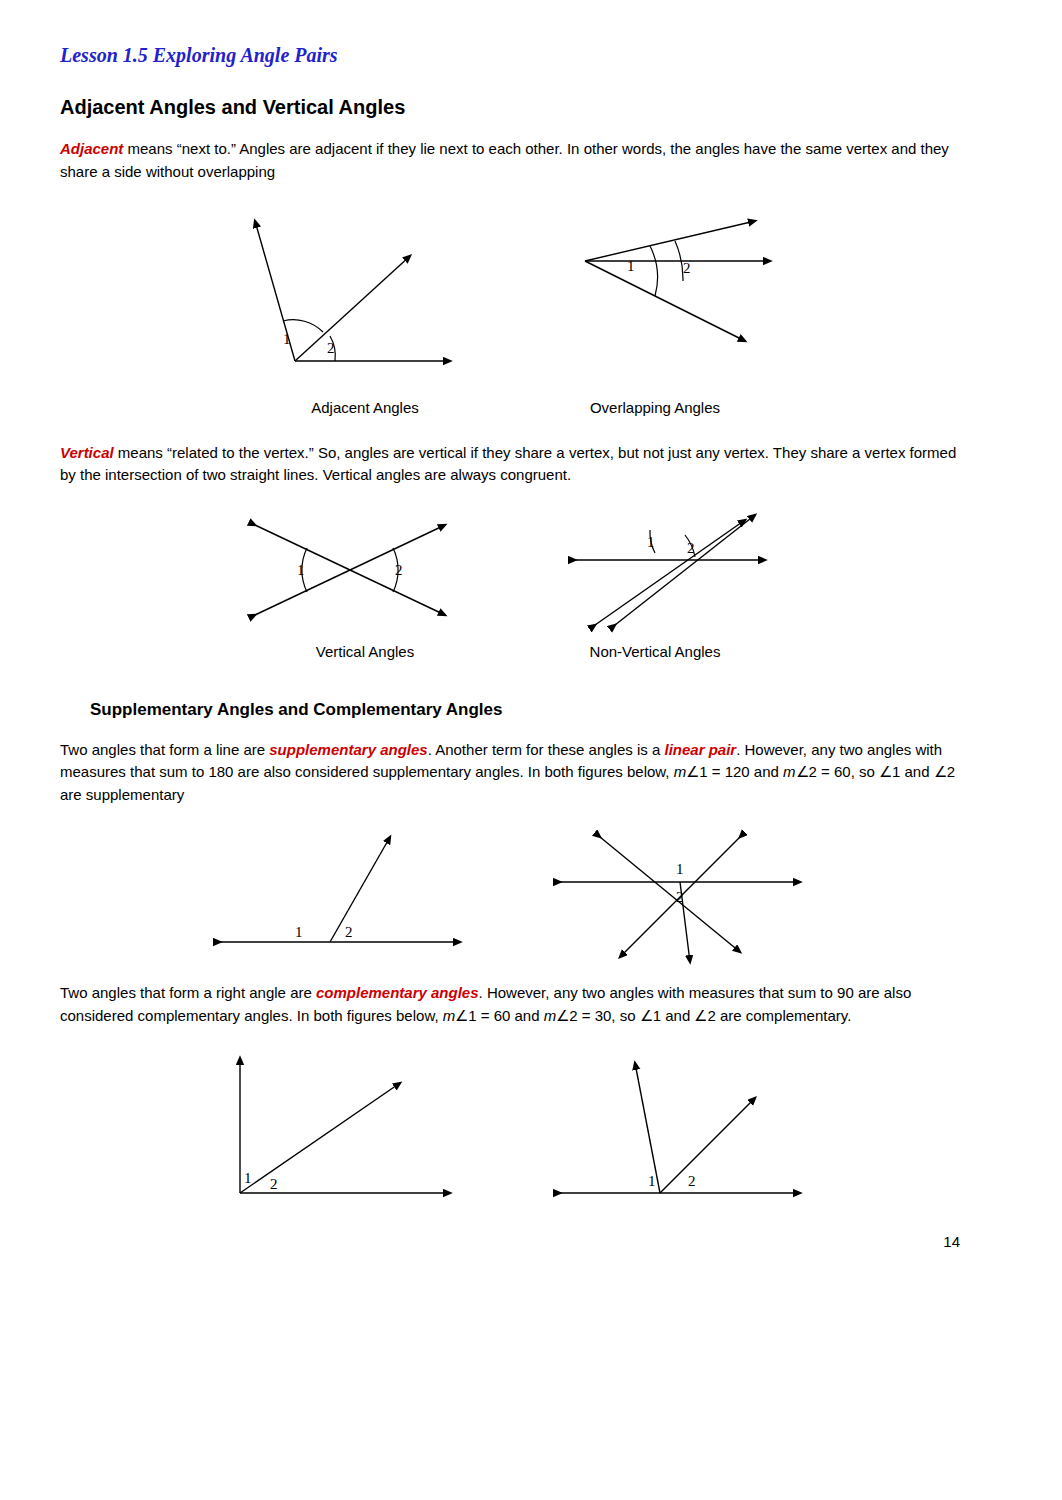Lesson 1.5 Exploring Angle Pairs
Adjacent Angles and Vertical Angles
Adjacent means “next to.” Angles are adjacent if they lie next to each other. In other words, the angles have the same vertex and they share a side without overlapping
1 2
1 2
Adjacent Angles Overlapping Angles
Vertical means “related to the vertex.” So, angles are vertical if they share a vertex, but not just any vertex. They share a vertex formed by the intersection of two straight lines. Vertical angles are always congruent.
1 2
1 2
Vertical Angles Non-Vertical Angles
Supplementary Angles and Complementary Angles
Two angles that form a line are supplementary angles. Another term for these angles is a linear pair. However, any two angles with measures that sum to 180 are also considered supplementary angles. In both figures below, m∠1 = 120 and m∠2 = 60, so ∠1 and ∠2 are supplementary
1 2
1 2
Two angles that form a right angle are complementary angles. However, any two angles with measures that sum to 90 are also considered complementary angles. In both figures below, m∠1 = 60 and m∠2 = 30, so ∠1 and ∠2 are complementary.
1 2
1 2
14